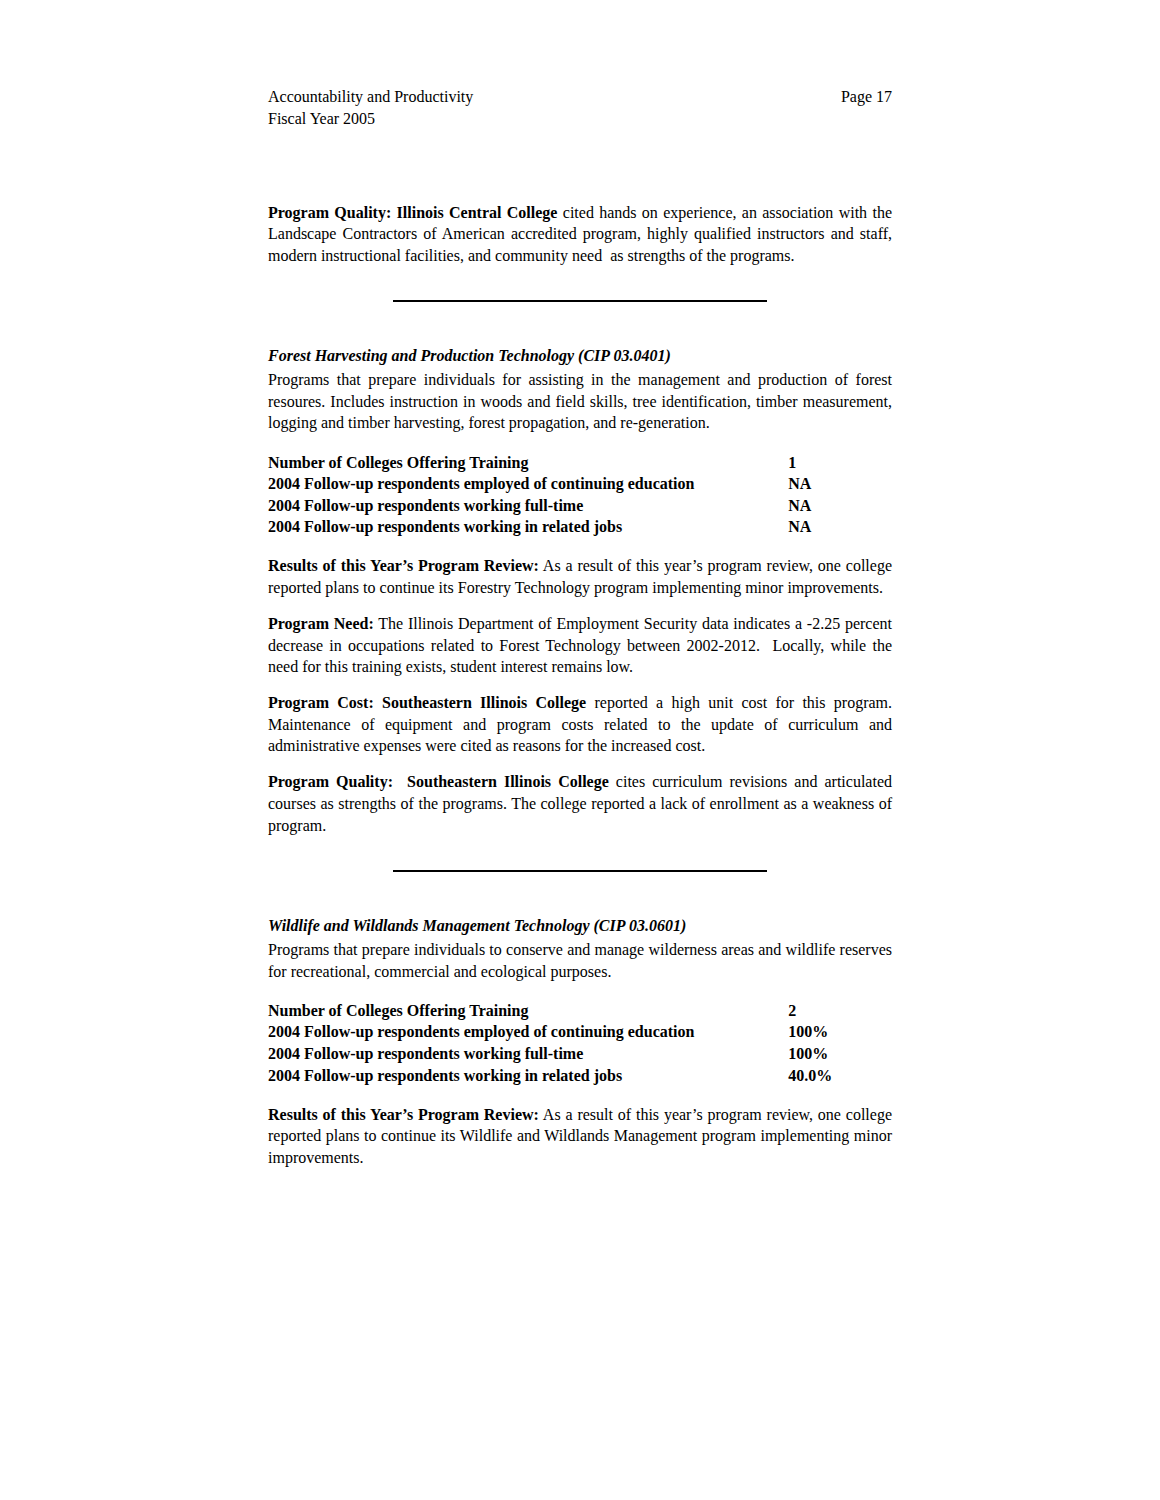Accountability and Productivity
Fiscal Year 2005
Page 17
Program Quality: Illinois Central College cited hands on experience, an association with the Landscape Contractors of American accredited program, highly qualified instructors and staff, modern instructional facilities, and community need as strengths of the programs.
Forest Harvesting and Production Technology (CIP 03.0401)
Programs that prepare individuals for assisting in the management and production of forest resoures. Includes instruction in woods and field skills, tree identification, timber measurement, logging and timber harvesting, forest propagation, and re-generation.
| Number of Colleges Offering Training | 1 |
| 2004 Follow-up respondents employed of continuing education | NA |
| 2004 Follow-up respondents working full-time | NA |
| 2004 Follow-up respondents working in related jobs | NA |
Results of this Year’s Program Review: As a result of this year’s program review, one college reported plans to continue its Forestry Technology program implementing minor improvements.
Program Need: The Illinois Department of Employment Security data indicates a -2.25 percent decrease in occupations related to Forest Technology between 2002-2012. Locally, while the need for this training exists, student interest remains low.
Program Cost: Southeastern Illinois College reported a high unit cost for this program. Maintenance of equipment and program costs related to the update of curriculum and administrative expenses were cited as reasons for the increased cost.
Program Quality: Southeastern Illinois College cites curriculum revisions and articulated courses as strengths of the programs. The college reported a lack of enrollment as a weakness of program.
Wildlife and Wildlands Management Technology (CIP 03.0601)
Programs that prepare individuals to conserve and manage wilderness areas and wildlife reserves for recreational, commercial and ecological purposes.
| Number of Colleges Offering Training | 2 |
| 2004 Follow-up respondents employed of continuing education | 100% |
| 2004 Follow-up respondents working full-time | 100% |
| 2004 Follow-up respondents working in related jobs | 40.0% |
Results of this Year’s Program Review: As a result of this year’s program review, one college reported plans to continue its Wildlife and Wildlands Management program implementing minor improvements.